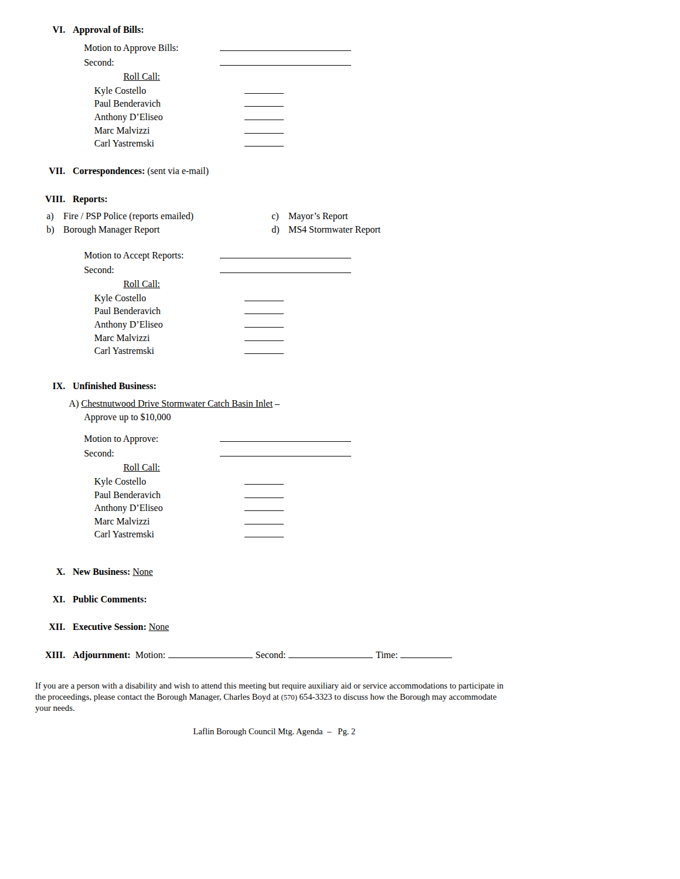VI. Approval of Bills:
Motion to Approve Bills:
Second:
Roll Call:
Kyle Costello
Paul Benderavich
Anthony D’Eliseo
Marc Malvizzi
Carl Yastremski
VII. Correspondences: (sent via e-mail)
VIII. Reports:
a) Fire / PSP Police (reports emailed)
b) Borough Manager Report
c) Mayor’s Report
d) MS4 Stormwater Report
Motion to Accept Reports:
Second:
Roll Call:
Kyle Costello
Paul Benderavich
Anthony D’Eliseo
Marc Malvizzi
Carl Yastremski
IX. Unfinished Business:
A) Chestnutwood Drive Stormwater Catch Basin Inlet –
Approve up to $10,000
Motion to Approve:
Second:
Roll Call:
Kyle Costello
Paul Benderavich
Anthony D’Eliseo
Marc Malvizzi
Carl Yastremski
X. New Business: None
XI. Public Comments:
XII. Executive Session: None
XIII. Adjournment: Motion: Second: Time:
If you are a person with a disability and wish to attend this meeting but require auxiliary aid or service accommodations to participate in the proceedings, please contact the Borough Manager, Charles Boyd at (570) 654-3323 to discuss how the Borough may accommodate your needs.
Laflin Borough Council Mtg. Agenda – Pg. 2